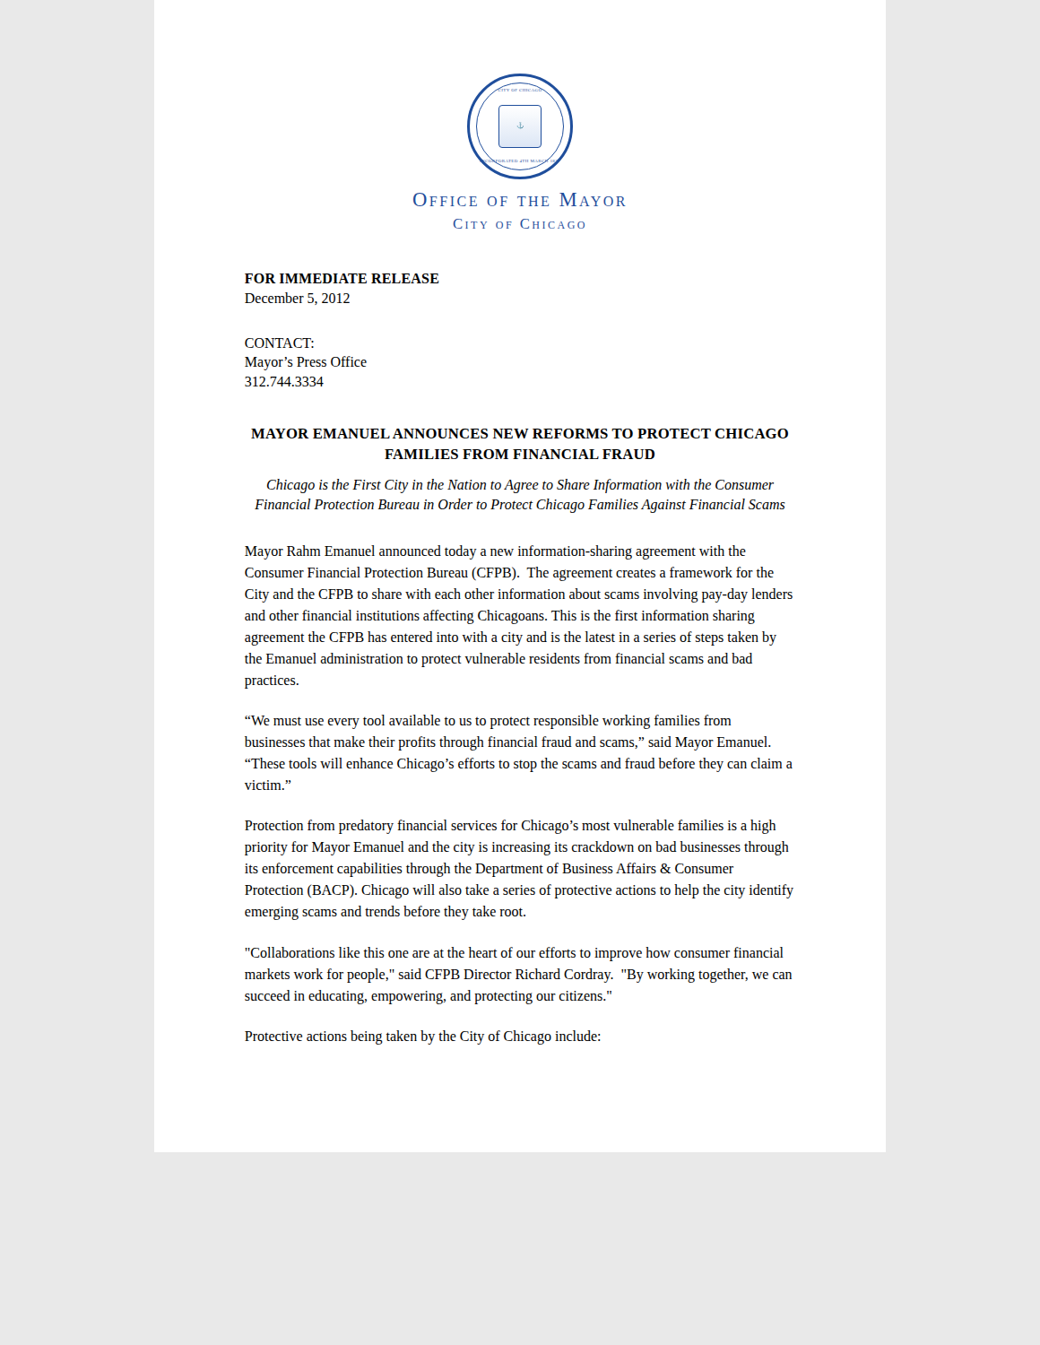City of Chicago
⚓
Incorporated 4th March 1837
Office of the Mayor
City of Chicago
FOR IMMEDIATE RELEASE
December 5, 2012
CONTACT:
Mayor’s Press Office
312.744.3334
Mayor Emanuel Announces New Reforms to Protect Chicago Families from Financial Fraud
Chicago is the First City in the Nation to Agree to Share Information with the Consumer Financial Protection Bureau in Order to Protect Chicago Families Against Financial Scams
Mayor Rahm Emanuel announced today a new information-sharing agreement with the Consumer Financial Protection Bureau (CFPB). The agreement creates a framework for the City and the CFPB to share with each other information about scams involving pay-day lenders and other financial institutions affecting Chicagoans. This is the first information sharing agreement the CFPB has entered into with a city and is the latest in a series of steps taken by the Emanuel administration to protect vulnerable residents from financial scams and bad practices.
“We must use every tool available to us to protect responsible working families from businesses that make their profits through financial fraud and scams,” said Mayor Emanuel. “These tools will enhance Chicago’s efforts to stop the scams and fraud before they can claim a victim.”
Protection from predatory financial services for Chicago’s most vulnerable families is a high priority for Mayor Emanuel and the city is increasing its crackdown on bad businesses through its enforcement capabilities through the Department of Business Affairs & Consumer Protection (BACP). Chicago will also take a series of protective actions to help the city identify emerging scams and trends before they take root.
"Collaborations like this one are at the heart of our efforts to improve how consumer financial markets work for people," said CFPB Director Richard Cordray. "By working together, we can succeed in educating, empowering, and protecting our citizens."
Protective actions being taken by the City of Chicago include: